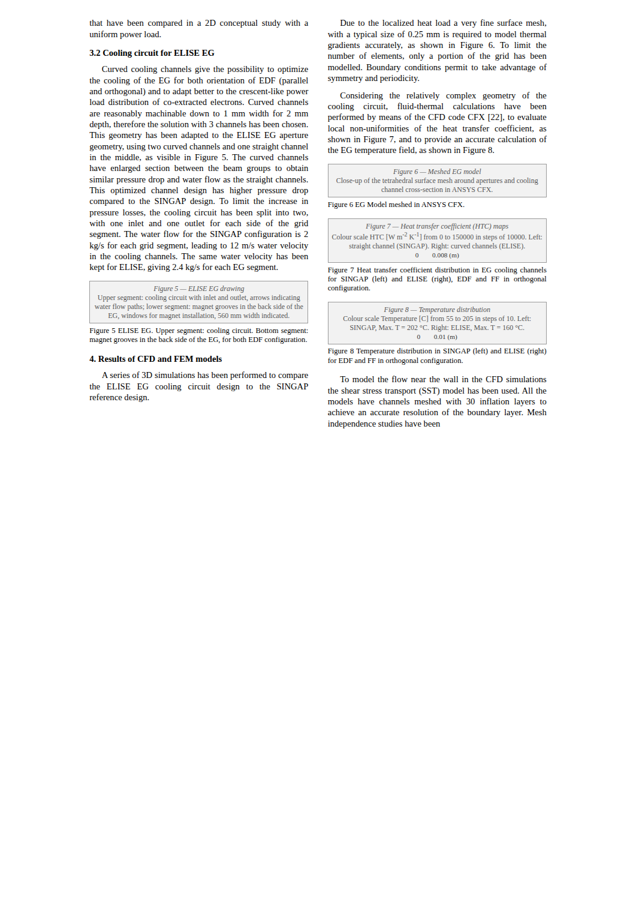that have been compared in a 2D conceptual study with a uniform power load.
3.2 Cooling circuit for ELISE EG
Curved cooling channels give the possibility to optimize the cooling of the EG for both orientation of EDF (parallel and orthogonal) and to adapt better to the crescent-like power load distribution of co-extracted electrons. Curved channels are reasonably machinable down to 1 mm width for 2 mm depth, therefore the solution with 3 channels has been chosen. This geometry has been adapted to the ELISE EG aperture geometry, using two curved channels and one straight channel in the middle, as visible in Figure 5. The curved channels have enlarged section between the beam groups to obtain similar pressure drop and water flow as the straight channels. This optimized channel design has higher pressure drop compared to the SINGAP design. To limit the increase in pressure losses, the cooling circuit has been split into two, with one inlet and one outlet for each side of the grid segment. The water flow for the SINGAP configuration is 2 kg/s for each grid segment, leading to 12 m/s water velocity in the cooling channels. The same water velocity has been kept for ELISE, giving 2.4 kg/s for each EG segment.
Figure 5 — ELISE EG drawing Upper segment: cooling circuit with inlet and outlet, arrows indicating water flow paths; lower segment: magnet grooves in the back side of the EG, windows for magnet installation, 560 mm width indicated.
Figure 5 ELISE EG. Upper segment: cooling circuit. Bottom segment: magnet grooves in the back side of the EG, for both EDF configuration.
4. Results of CFD and FEM models
A series of 3D simulations has been performed to compare the ELISE EG cooling circuit design to the SINGAP reference design.
Due to the localized heat load a very fine surface mesh, with a typical size of 0.25 mm is required to model thermal gradients accurately, as shown in Figure 6. To limit the number of elements, only a portion of the grid has been modelled. Boundary conditions permit to take advantage of symmetry and periodicity.
Considering the relatively complex geometry of the cooling circuit, fluid-thermal calculations have been performed by means of the CFD code CFX [22], to evaluate local non-uniformities of the heat transfer coefficient, as shown in Figure 7, and to provide an accurate calculation of the EG temperature field, as shown in Figure 8.
Figure 6 — Meshed EG model Close-up of the tetrahedral surface mesh around apertures and cooling channel cross-section in ANSYS CFX.
Figure 6 EG Model meshed in ANSYS CFX.
Figure 7 — Heat transfer coefficient (HTC) maps Colour scale HTC [W m-2 K-1] from 0 to 150000 in steps of 10000. Left: straight channel (SINGAP). Right: curved channels (ELISE).
0 0.008 (m)
Figure 7 Heat transfer coefficient distribution in EG cooling channels for SINGAP (left) and ELISE (right), EDF and FF in orthogonal configuration.
Figure 8 — Temperature distribution Colour scale Temperature [C] from 55 to 205 in steps of 10. Left: SINGAP, Max. T = 202 °C. Right: ELISE, Max. T = 160 °C.
0 0.01 (m)
Figure 8 Temperature distribution in SINGAP (left) and ELISE (right) for EDF and FF in orthogonal configuration.
To model the flow near the wall in the CFD simulations the shear stress transport (SST) model has been used. All the models have channels meshed with 30 inflation layers to achieve an accurate resolution of the boundary layer. Mesh independence studies have been